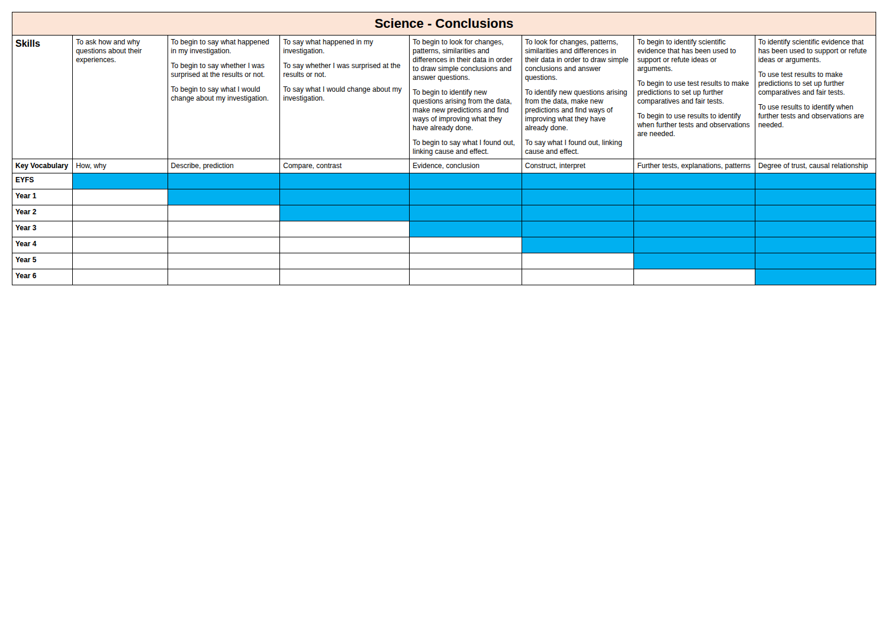Science - Conclusions
| Skills | To ask how and why questions about their experiences. | To begin to say what happened in my investigation. To begin to say whether I was surprised at the results or not. To begin to say what I would change about my investigation. | To say what happened in my investigation. To say whether I was surprised at the results or not. To say what I would change about my investigation. | To begin to look for changes, patterns, similarities and differences in their data in order to draw simple conclusions and answer questions. To begin to identify new questions arising from the data, make new predictions and find ways of improving what they have already done. To begin to say what I found out, linking cause and effect. | To look for changes, patterns, similarities and differences in their data in order to draw simple conclusions and answer questions. To identify new questions arising from the data, make new predictions and find ways of improving what they have already done. To say what I found out, linking cause and effect. | To begin to identify scientific evidence that has been used to support or refute ideas or arguments. To begin to use test results to make predictions to set up further comparatives and fair tests. To begin to use results to identify when further tests and observations are needed. | To identify scientific evidence that has been used to support or refute ideas or arguments. To use test results to make predictions to set up further comparatives and fair tests. To use results to identify when further tests and observations are needed. |
| Key Vocabulary | How, why | Describe, prediction | Compare, contrast | Evidence, conclusion | Construct, interpret | Further tests, explanations, patterns | Degree of trust, causal relationship |
| EYFS | | | | | | | |
| Year 1 | | | | | | | |
| Year 2 | | | | | | | |
| Year 3 | | | | | | | |
| Year 4 | | | | | | | |
| Year 5 | | | | | | | |
| Year 6 | | | | | | | |